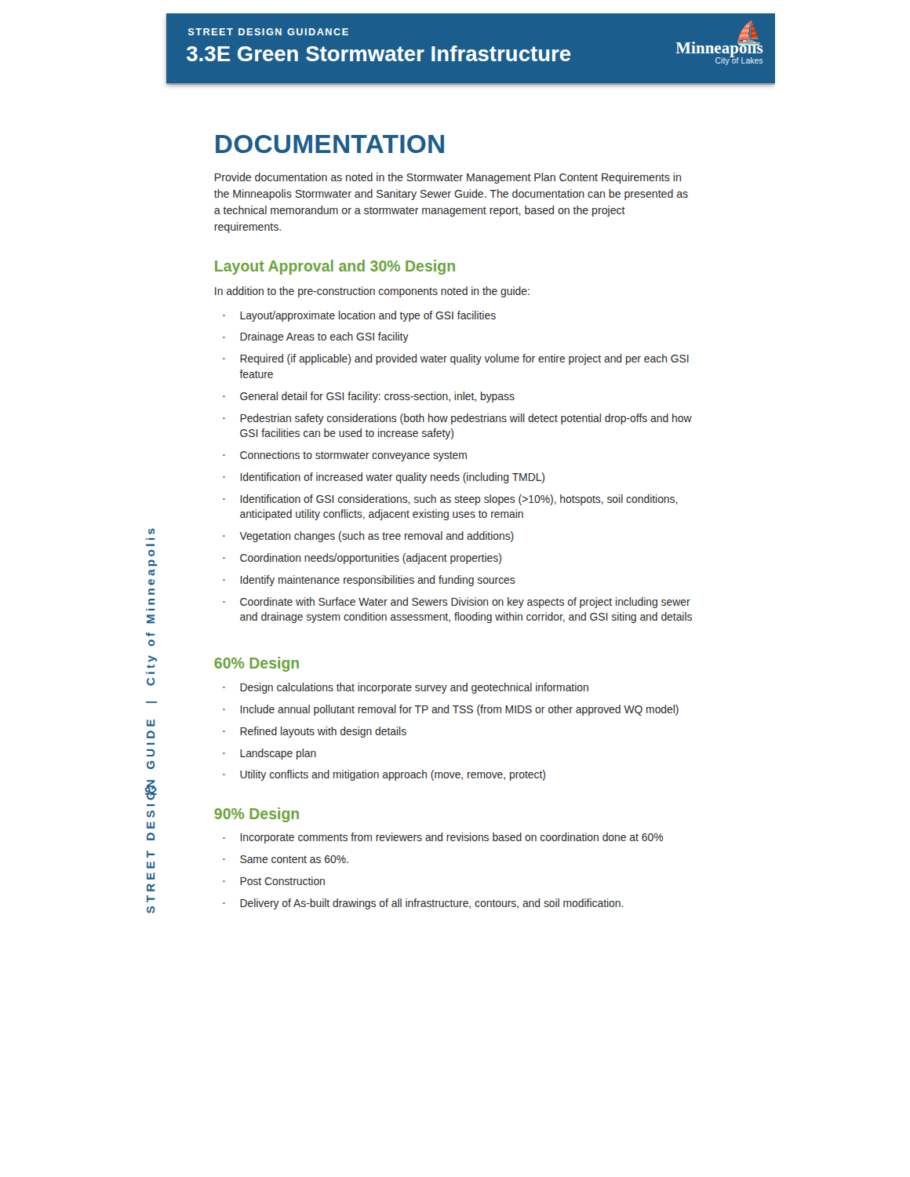STREET DESIGN GUIDE | City of Minneapolis
92
STREET DESIGN GUIDANCE
3.3E Green Stormwater Infrastructure
⛵ Minneapolis City of Lakes
DOCUMENTATION
Provide documentation as noted in the Stormwater Management Plan Content Requirements in the Minneapolis Stormwater and Sanitary Sewer Guide. The documentation can be presented as a technical memorandum or a stormwater management report, based on the project requirements.
Layout Approval and 30% Design
In addition to the pre-construction components noted in the guide:
Layout/approximate location and type of GSI facilities
Drainage Areas to each GSI facility
Required (if applicable) and provided water quality volume for entire project and per each GSI feature
General detail for GSI facility: cross-section, inlet, bypass
Pedestrian safety considerations (both how pedestrians will detect potential drop-offs and how GSI facilities can be used to increase safety)
Connections to stormwater conveyance system
Identification of increased water quality needs (including TMDL)
Identification of GSI considerations, such as steep slopes (>10%), hotspots, soil conditions, anticipated utility conflicts, adjacent existing uses to remain
Vegetation changes (such as tree removal and additions)
Coordination needs/opportunities (adjacent properties)
Identify maintenance responsibilities and funding sources
Coordinate with Surface Water and Sewers Division on key aspects of project including sewer and drainage system condition assessment, flooding within corridor, and GSI siting and details
60% Design
Design calculations that incorporate survey and geotechnical information
Include annual pollutant removal for TP and TSS (from MIDS or other approved WQ model)
Refined layouts with design details
Landscape plan
Utility conflicts and mitigation approach (move, remove, protect)
90% Design
Incorporate comments from reviewers and revisions based on coordination done at 60%
Same content as 60%.
Post Construction
Delivery of As-built drawings of all infrastructure, contours, and soil modification.